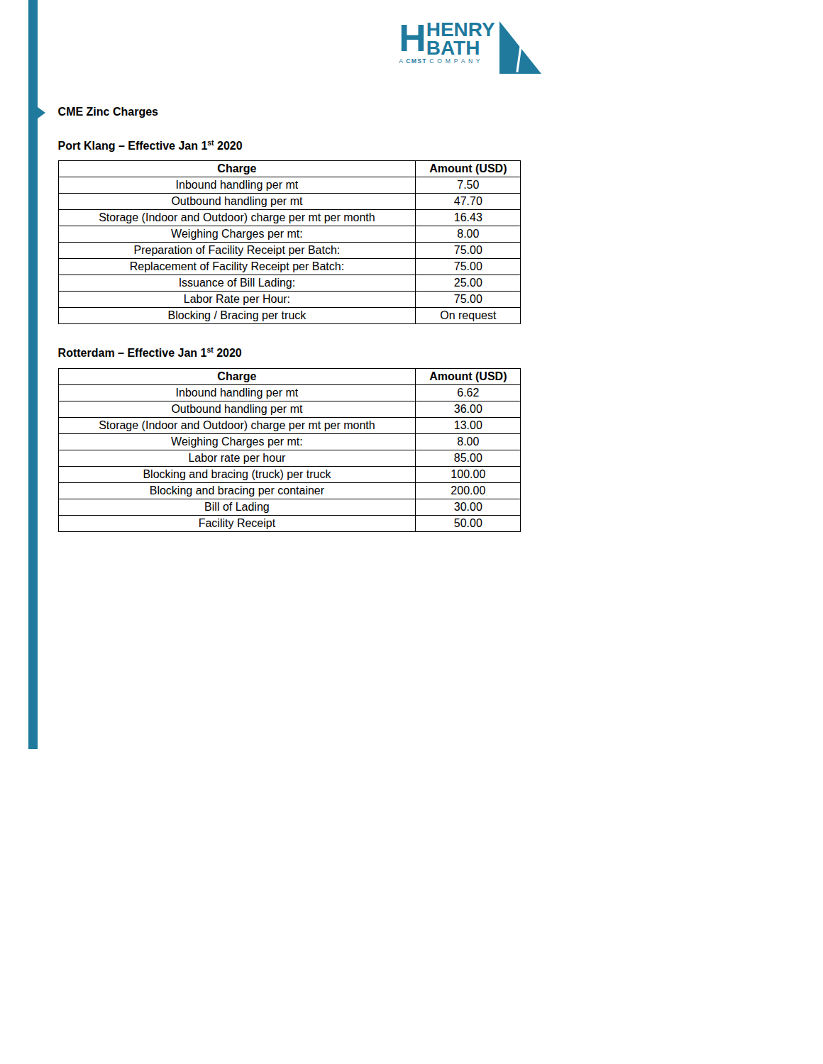HHENRY BATH
A CMST C O M P A N Y
CME Zinc Charges
Port Klang – Effective Jan 1st 2020
| Charge | Amount (USD) |
| --- | --- |
| Inbound handling per mt | 7.50 |
| Outbound handling per mt | 47.70 |
| Storage (Indoor and Outdoor) charge per mt per month | 16.43 |
| Weighing Charges per mt: | 8.00 |
| Preparation of Facility Receipt per Batch: | 75.00 |
| Replacement of Facility Receipt per Batch: | 75.00 |
| Issuance of Bill Lading: | 25.00 |
| Labor Rate per Hour: | 75.00 |
| Blocking / Bracing per truck | On request |
Rotterdam – Effective Jan 1st 2020
| Charge | Amount (USD) |
| --- | --- |
| Inbound handling per mt | 6.62 |
| Outbound handling per mt | 36.00 |
| Storage (Indoor and Outdoor) charge per mt per month | 13.00 |
| Weighing Charges per mt: | 8.00 |
| Labor rate per hour | 85.00 |
| Blocking and bracing (truck) per truck | 100.00 |
| Blocking and bracing per container | 200.00 |
| Bill of Lading | 30.00 |
| Facility Receipt | 50.00 |